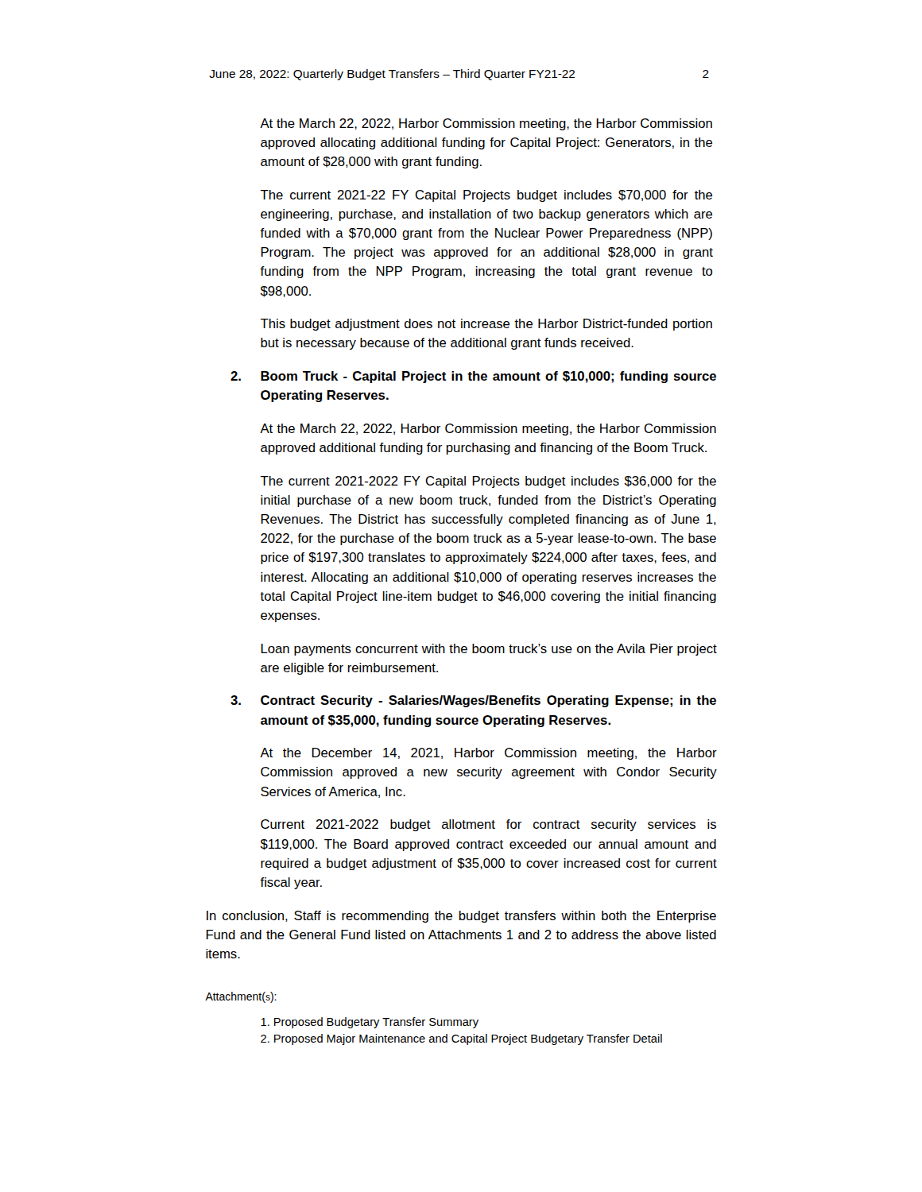June 28, 2022: Quarterly Budget Transfers – Third Quarter FY21-22
2
At the March 22, 2022, Harbor Commission meeting, the Harbor Commission approved allocating additional funding for Capital Project: Generators, in the amount of $28,000 with grant funding.
The current 2021-22 FY Capital Projects budget includes $70,000 for the engineering, purchase, and installation of two backup generators which are funded with a $70,000 grant from the Nuclear Power Preparedness (NPP) Program. The project was approved for an additional $28,000 in grant funding from the NPP Program, increasing the total grant revenue to $98,000.
This budget adjustment does not increase the Harbor District-funded portion but is necessary because of the additional grant funds received.
2.
Boom Truck - Capital Project in the amount of $10,000; funding source Operating Reserves.
At the March 22, 2022, Harbor Commission meeting, the Harbor Commission approved additional funding for purchasing and financing of the Boom Truck.
The current 2021-2022 FY Capital Projects budget includes $36,000 for the initial purchase of a new boom truck, funded from the District’s Operating Revenues. The District has successfully completed financing as of June 1, 2022, for the purchase of the boom truck as a 5-year lease-to-own. The base price of $197,300 translates to approximately $224,000 after taxes, fees, and interest. Allocating an additional $10,000 of operating reserves increases the total Capital Project line-item budget to $46,000 covering the initial financing expenses.
Loan payments concurrent with the boom truck’s use on the Avila Pier project are eligible for reimbursement.
3.
Contract Security - Salaries/Wages/Benefits Operating Expense; in the amount of $35,000, funding source Operating Reserves.
At the December 14, 2021, Harbor Commission meeting, the Harbor Commission approved a new security agreement with Condor Security Services of America, Inc.
Current 2021-2022 budget allotment for contract security services is $119,000. The Board approved contract exceeded our annual amount and required a budget adjustment of $35,000 to cover increased cost for current fiscal year.
In conclusion, Staff is recommending the budget transfers within both the Enterprise Fund and the General Fund listed on Attachments 1 and 2 to address the above listed items.
Attachment(s):
1. Proposed Budgetary Transfer Summary
2. Proposed Major Maintenance and Capital Project Budgetary Transfer Detail